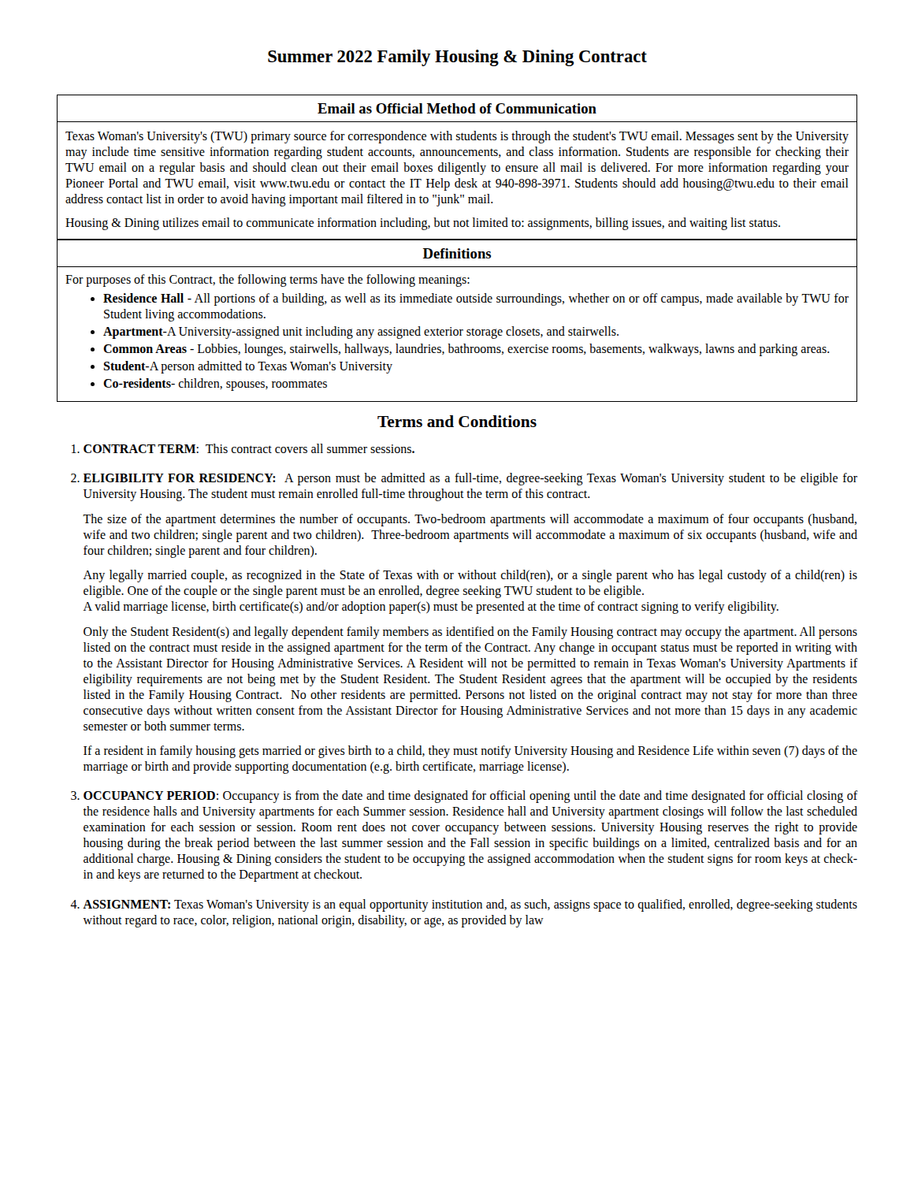Summer 2022 Family Housing & Dining Contract
Email as Official Method of Communication
Texas Woman's University's (TWU) primary source for correspondence with students is through the student's TWU email. Messages sent by the University may include time sensitive information regarding student accounts, announcements, and class information. Students are responsible for checking their TWU email on a regular basis and should clean out their email boxes diligently to ensure all mail is delivered. For more information regarding your Pioneer Portal and TWU email, visit www.twu.edu or contact the IT Help desk at 940-898-3971. Students should add housing@twu.edu to their email address contact list in order to avoid having important mail filtered in to "junk" mail.
Housing & Dining utilizes email to communicate information including, but not limited to: assignments, billing issues, and waiting list status.
Definitions
For purposes of this Contract, the following terms have the following meanings:
Residence Hall - All portions of a building, as well as its immediate outside surroundings, whether on or off campus, made available by TWU for Student living accommodations.
Apartment-A University-assigned unit including any assigned exterior storage closets, and stairwells.
Common Areas - Lobbies, lounges, stairwells, hallways, laundries, bathrooms, exercise rooms, basements, walkways, lawns and parking areas.
Student-A person admitted to Texas Woman's University
Co-residents- children, spouses, roommates
Terms and Conditions
CONTRACT TERM: This contract covers all summer sessions.
ELIGIBILITY FOR RESIDENCY: A person must be admitted as a full-time, degree-seeking Texas Woman's University student to be eligible for University Housing. The student must remain enrolled full-time throughout the term of this contract.
The size of the apartment determines the number of occupants. Two-bedroom apartments will accommodate a maximum of four occupants (husband, wife and two children; single parent and two children). Three-bedroom apartments will accommodate a maximum of six occupants (husband, wife and four children; single parent and four children).
Any legally married couple, as recognized in the State of Texas with or without child(ren), or a single parent who has legal custody of a child(ren) is eligible. One of the couple or the single parent must be an enrolled, degree seeking TWU student to be eligible.
A valid marriage license, birth certificate(s) and/or adoption paper(s) must be presented at the time of contract signing to verify eligibility.
Only the Student Resident(s) and legally dependent family members as identified on the Family Housing contract may occupy the apartment. All persons listed on the contract must reside in the assigned apartment for the term of the Contract. Any change in occupant status must be reported in writing with to the Assistant Director for Housing Administrative Services. A Resident will not be permitted to remain in Texas Woman's University Apartments if eligibility requirements are not being met by the Student Resident. The Student Resident agrees that the apartment will be occupied by the residents listed in the Family Housing Contract. No other residents are permitted. Persons not listed on the original contract may not stay for more than three consecutive days without written consent from the Assistant Director for Housing Administrative Services and not more than 15 days in any academic semester or both summer terms.
If a resident in family housing gets married or gives birth to a child, they must notify University Housing and Residence Life within seven (7) days of the marriage or birth and provide supporting documentation (e.g. birth certificate, marriage license).
OCCUPANCY PERIOD: Occupancy is from the date and time designated for official opening until the date and time designated for official closing of the residence halls and University apartments for each Summer session. Residence hall and University apartment closings will follow the last scheduled examination for each session or session. Room rent does not cover occupancy between sessions. University Housing reserves the right to provide housing during the break period between the last summer session and the Fall session in specific buildings on a limited, centralized basis and for an additional charge. Housing & Dining considers the student to be occupying the assigned accommodation when the student signs for room keys at check-in and keys are returned to the Department at checkout.
ASSIGNMENT: Texas Woman's University is an equal opportunity institution and, as such, assigns space to qualified, enrolled, degree-seeking students without regard to race, color, religion, national origin, disability, or age, as provided by law